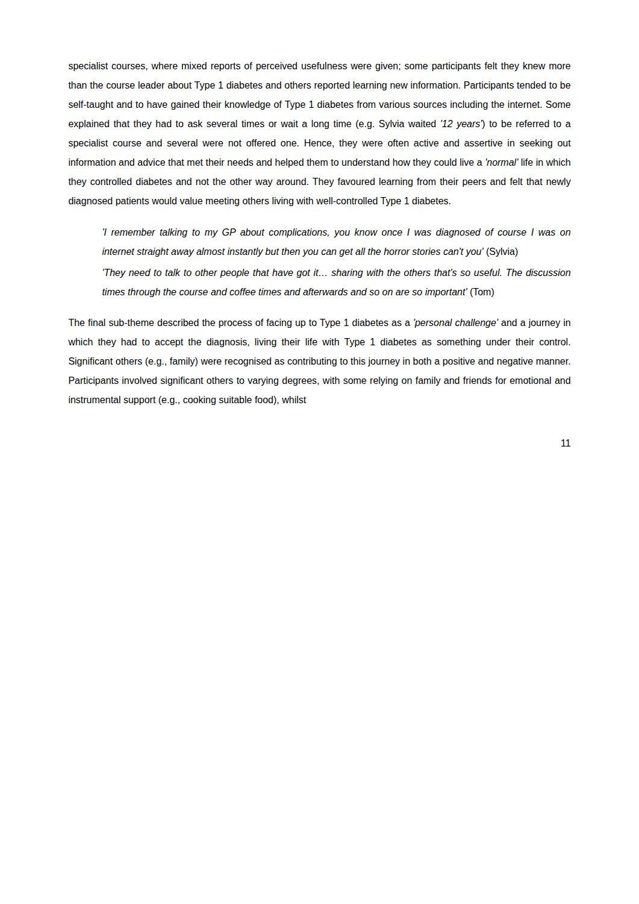specialist courses, where mixed reports of perceived usefulness were given; some participants felt they knew more than the course leader about Type 1 diabetes and others reported learning new information. Participants tended to be self-taught and to have gained their knowledge of Type 1 diabetes from various sources including the internet. Some explained that they had to ask several times or wait a long time (e.g. Sylvia waited '12 years') to be referred to a specialist course and several were not offered one. Hence, they were often active and assertive in seeking out information and advice that met their needs and helped them to understand how they could live a 'normal' life in which they controlled diabetes and not the other way around. They favoured learning from their peers and felt that newly diagnosed patients would value meeting others living with well-controlled Type 1 diabetes.
'I remember talking to my GP about complications, you know once I was diagnosed of course I was on internet straight away almost instantly but then you can get all the horror stories can't you' (Sylvia)
'They need to talk to other people that have got it… sharing with the others that's so useful. The discussion times through the course and coffee times and afterwards and so on are so important' (Tom)
The final sub-theme described the process of facing up to Type 1 diabetes as a 'personal challenge' and a journey in which they had to accept the diagnosis, living their life with Type 1 diabetes as something under their control. Significant others (e.g., family) were recognised as contributing to this journey in both a positive and negative manner. Participants involved significant others to varying degrees, with some relying on family and friends for emotional and instrumental support (e.g., cooking suitable food), whilst
11